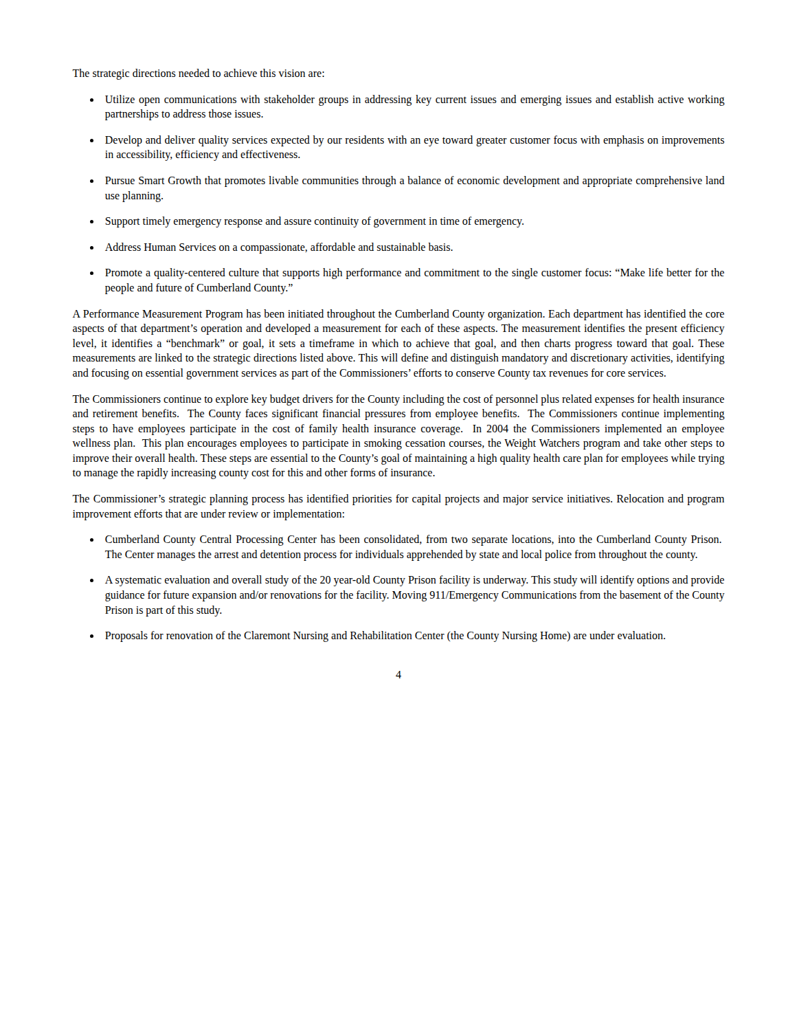The strategic directions needed to achieve this vision are:
Utilize open communications with stakeholder groups in addressing key current issues and emerging issues and establish active working partnerships to address those issues.
Develop and deliver quality services expected by our residents with an eye toward greater customer focus with emphasis on improvements in accessibility, efficiency and effectiveness.
Pursue Smart Growth that promotes livable communities through a balance of economic development and appropriate comprehensive land use planning.
Support timely emergency response and assure continuity of government in time of emergency.
Address Human Services on a compassionate, affordable and sustainable basis.
Promote a quality-centered culture that supports high performance and commitment to the single customer focus: “Make life better for the people and future of Cumberland County.”
A Performance Measurement Program has been initiated throughout the Cumberland County organization. Each department has identified the core aspects of that department’s operation and developed a measurement for each of these aspects. The measurement identifies the present efficiency level, it identifies a “benchmark” or goal, it sets a timeframe in which to achieve that goal, and then charts progress toward that goal. These measurements are linked to the strategic directions listed above. This will define and distinguish mandatory and discretionary activities, identifying and focusing on essential government services as part of the Commissioners’ efforts to conserve County tax revenues for core services.
The Commissioners continue to explore key budget drivers for the County including the cost of personnel plus related expenses for health insurance and retirement benefits. The County faces significant financial pressures from employee benefits. The Commissioners continue implementing steps to have employees participate in the cost of family health insurance coverage. In 2004 the Commissioners implemented an employee wellness plan. This plan encourages employees to participate in smoking cessation courses, the Weight Watchers program and take other steps to improve their overall health. These steps are essential to the County’s goal of maintaining a high quality health care plan for employees while trying to manage the rapidly increasing county cost for this and other forms of insurance.
The Commissioner’s strategic planning process has identified priorities for capital projects and major service initiatives. Relocation and program improvement efforts that are under review or implementation:
Cumberland County Central Processing Center has been consolidated, from two separate locations, into the Cumberland County Prison. The Center manages the arrest and detention process for individuals apprehended by state and local police from throughout the county.
A systematic evaluation and overall study of the 20 year-old County Prison facility is underway. This study will identify options and provide guidance for future expansion and/or renovations for the facility. Moving 911/Emergency Communications from the basement of the County Prison is part of this study.
Proposals for renovation of the Claremont Nursing and Rehabilitation Center (the County Nursing Home) are under evaluation.
4